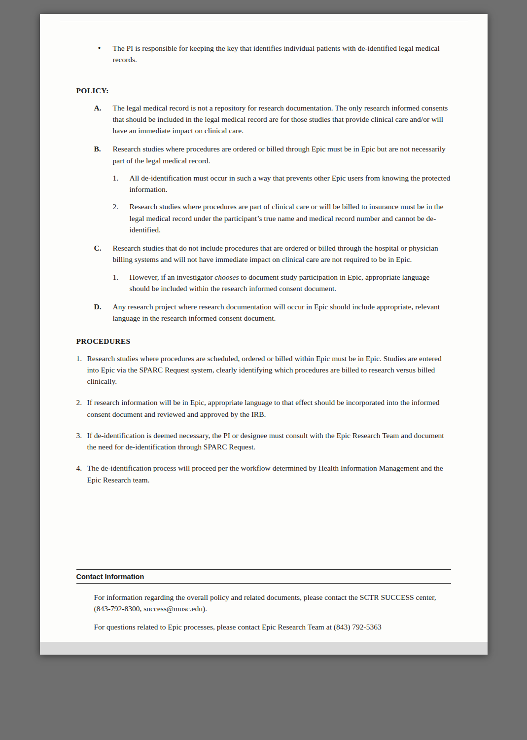The PI is responsible for keeping the key that identifies individual patients with de-identified legal medical records.
POLICY:
A. The legal medical record is not a repository for research documentation. The only research informed consents that should be included in the legal medical record are for those studies that provide clinical care and/or will have an immediate impact on clinical care.
B. Research studies where procedures are ordered or billed through Epic must be in Epic but are not necessarily part of the legal medical record.
1. All de-identification must occur in such a way that prevents other Epic users from knowing the protected information.
2. Research studies where procedures are part of clinical care or will be billed to insurance must be in the legal medical record under the participant’s true name and medical record number and cannot be de-identified.
C. Research studies that do not include procedures that are ordered or billed through the hospital or physician billing systems and will not have immediate impact on clinical care are not required to be in Epic.
1. However, if an investigator chooses to document study participation in Epic, appropriate language should be included within the research informed consent document.
D. Any research project where research documentation will occur in Epic should include appropriate, relevant language in the research informed consent document.
PROCEDURES
1. Research studies where procedures are scheduled, ordered or billed within Epic must be in Epic. Studies are entered into Epic via the SPARC Request system, clearly identifying which procedures are billed to research versus billed clinically.
2. If research information will be in Epic, appropriate language to that effect should be incorporated into the informed consent document and reviewed and approved by the IRB.
3. If de-identification is deemed necessary, the PI or designee must consult with the Epic Research Team and document the need for de-identification through SPARC Request.
4. The de-identification process will proceed per the workflow determined by Health Information Management and the Epic Research team.
Contact Information
For information regarding the overall policy and related documents, please contact the SCTR SUCCESS center, (843-792-8300, success@musc.edu).
For questions related to Epic processes, please contact Epic Research Team at (843) 792-5363